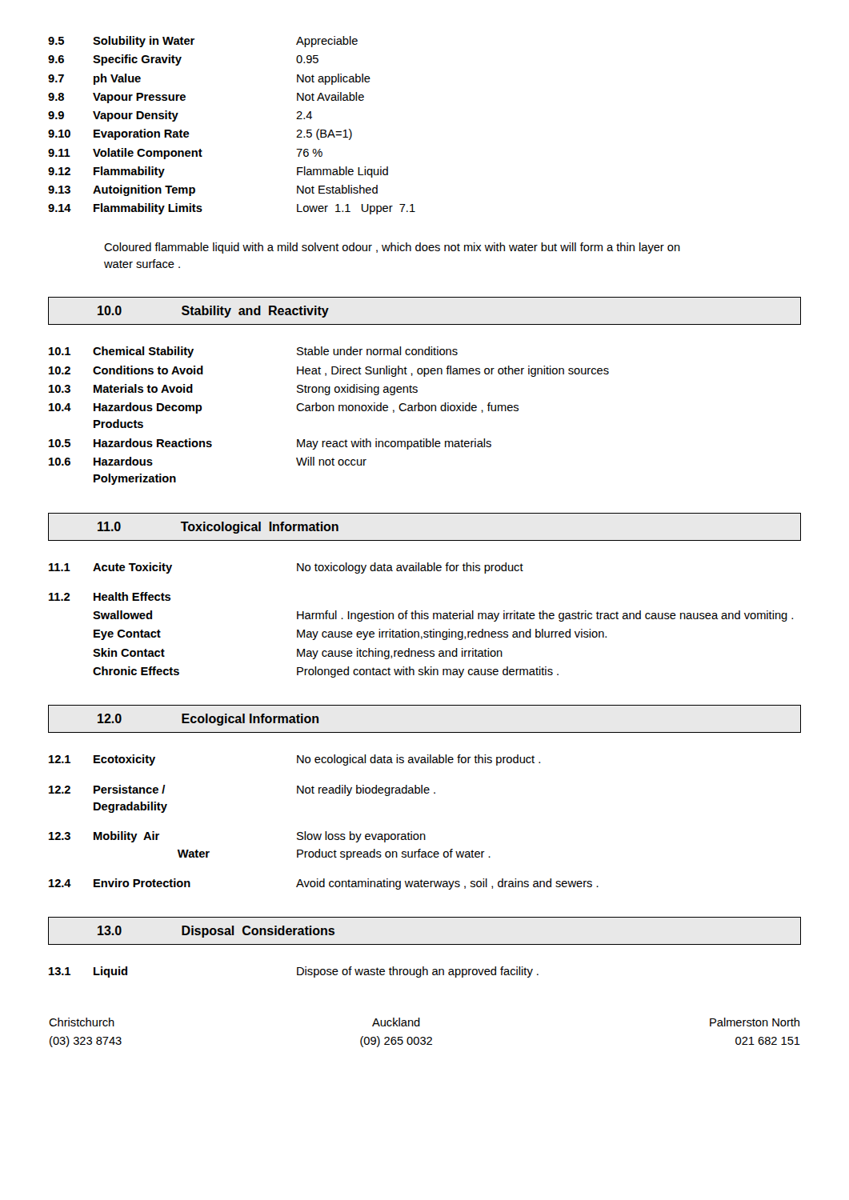| 9.5 | Solubility in Water | Appreciable |
| 9.6 | Specific Gravity | 0.95 |
| 9.7 | ph Value | Not applicable |
| 9.8 | Vapour Pressure | Not Available |
| 9.9 | Vapour Density | 2.4 |
| 9.10 | Evaporation Rate | 2.5 (BA=1) |
| 9.11 | Volatile Component | 76 % |
| 9.12 | Flammability | Flammable Liquid |
| 9.13 | Autoignition Temp | Not Established |
| 9.14 | Flammability Limits | Lower 1.1 Upper 7.1 |
Coloured flammable liquid with a mild solvent odour , which does not mix with water but will form a thin layer on water surface .
10.0 Stability and Reactivity
| 10.1 | Chemical Stability | Stable under normal conditions |
| 10.2 | Conditions to Avoid | Heat , Direct Sunlight , open flames or other ignition sources |
| 10.3 | Materials to Avoid | Strong oxidising agents |
| 10.4 | Hazardous Decomp Products | Carbon monoxide , Carbon dioxide , fumes |
| 10.5 | Hazardous Reactions | May react with incompatible materials |
| 10.6 | Hazardous Polymerization | Will not occur |
11.0 Toxicological Information
| 11.1 | Acute Toxicity | No toxicology data available for this product |
| 11.2 | Health Effects | |
| | Swallowed | Harmful . Ingestion of this material may irritate the gastric tract and cause nausea and vomiting . |
| | Eye Contact | May cause eye irritation,stinging,redness and blurred vision. |
| | Skin Contact | May cause itching,redness and irritation |
| | Chronic Effects | Prolonged contact with skin may cause dermatitis . |
12.0 Ecological Information
| 12.1 | Ecotoxicity | No ecological data is available for this product . |
| 12.2 | Persistance / Degradability | Not readily biodegradable . |
| 12.3 | Mobility Air Water | Slow loss by evaporation Product spreads on surface of water . |
| 12.4 | Enviro Protection | Avoid contaminating waterways , soil , drains and sewers . |
13.0 Disposal Considerations
| 13.1 | Liquid | Dispose of waste through an approved facility . |
| Christchurch | Auckland | Palmerston North |
| (03) 323 8743 | (09) 265 0032 | 021 682 151 |